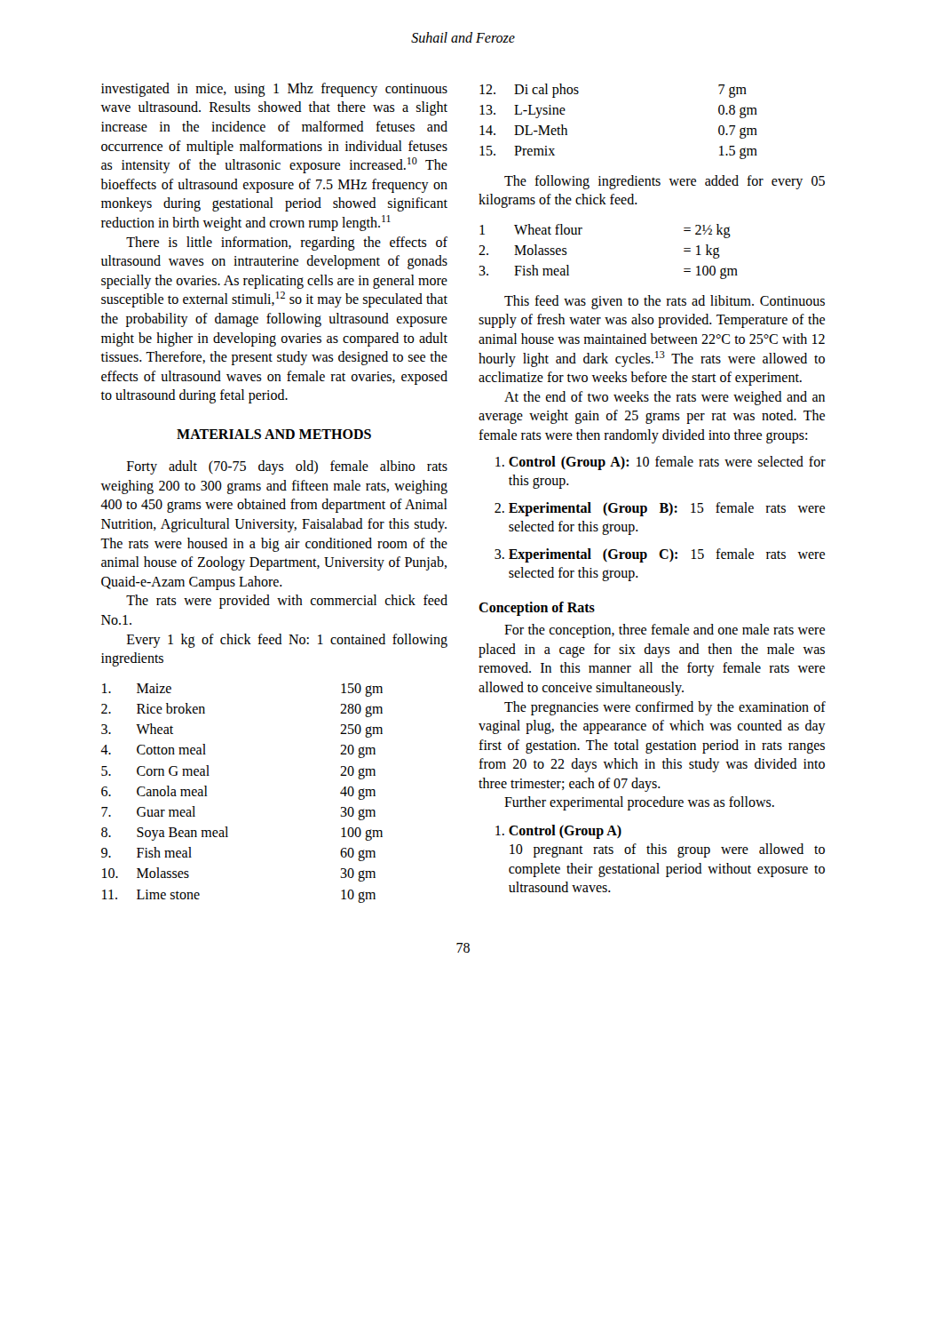Suhail and Feroze
investigated in mice, using 1 Mhz frequency continuous wave ultrasound. Results showed that there was a slight increase in the incidence of malformed fetuses and occurrence of multiple malformations in individual fetuses as intensity of the ultrasonic exposure increased.10 The bioeffects of ultrasound exposure of 7.5 MHz frequency on monkeys during gestational period showed significant reduction in birth weight and crown rump length.11
There is little information, regarding the effects of ultrasound waves on intrauterine development of gonads specially the ovaries. As replicating cells are in general more susceptible to external stimuli,12 so it may be speculated that the probability of damage following ultrasound exposure might be higher in developing ovaries as compared to adult tissues. Therefore, the present study was designed to see the effects of ultrasound waves on female rat ovaries, exposed to ultrasound during fetal period.
Materials and Methods
Forty adult (70-75 days old) female albino rats weighing 200 to 300 grams and fifteen male rats, weighing 400 to 450 grams were obtained from department of Animal Nutrition, Agricultural University, Faisalabad for this study. The rats were housed in a big air conditioned room of the animal house of Zoology Department, University of Punjab, Quaid-e-Azam Campus Lahore.
The rats were provided with commercial chick feed No.1.
Every 1 kg of chick feed No: 1 contained following ingredients
| 1. | Maize | 150 gm |
| 2. | Rice broken | 280 gm |
| 3. | Wheat | 250 gm |
| 4. | Cotton meal | 20 gm |
| 5. | Corn G meal | 20 gm |
| 6. | Canola meal | 40 gm |
| 7. | Guar meal | 30 gm |
| 8. | Soya Bean meal | 100 gm |
| 9. | Fish meal | 60 gm |
| 10. | Molasses | 30 gm |
| 11. | Lime stone | 10 gm |
| 12. | Di cal phos | 7 gm |
| 13. | L-Lysine | 0.8 gm |
| 14. | DL-Meth | 0.7 gm |
| 15. | Premix | 1.5 gm |
The following ingredients were added for every 05 kilograms of the chick feed.
| 1 | Wheat flour | = 2½ kg |
| 2. | Molasses | = 1 kg |
| 3. | Fish meal | = 100 gm |
This feed was given to the rats ad libitum. Continuous supply of fresh water was also provided. Temperature of the animal house was maintained between 22°C to 25°C with 12 hourly light and dark cycles.13 The rats were allowed to acclimatize for two weeks before the start of experiment.
At the end of two weeks the rats were weighed and an average weight gain of 25 grams per rat was noted. The female rats were then randomly divided into three groups:
Control (Group A): 10 female rats were selected for this group.
Experimental (Group B): 15 female rats were selected for this group.
Experimental (Group C): 15 female rats were selected for this group.
Conception of Rats
For the conception, three female and one male rats were placed in a cage for six days and then the male was removed. In this manner all the forty female rats were allowed to conceive simultaneously.
The pregnancies were confirmed by the examination of vaginal plug, the appearance of which was counted as day first of gestation. The total gestation period in rats ranges from 20 to 22 days which in this study was divided into three trimester; each of 07 days.
Further experimental procedure was as follows.
Control (Group A)
10 pregnant rats of this group were allowed to complete their gestational period without exposure to ultrasound waves.
78